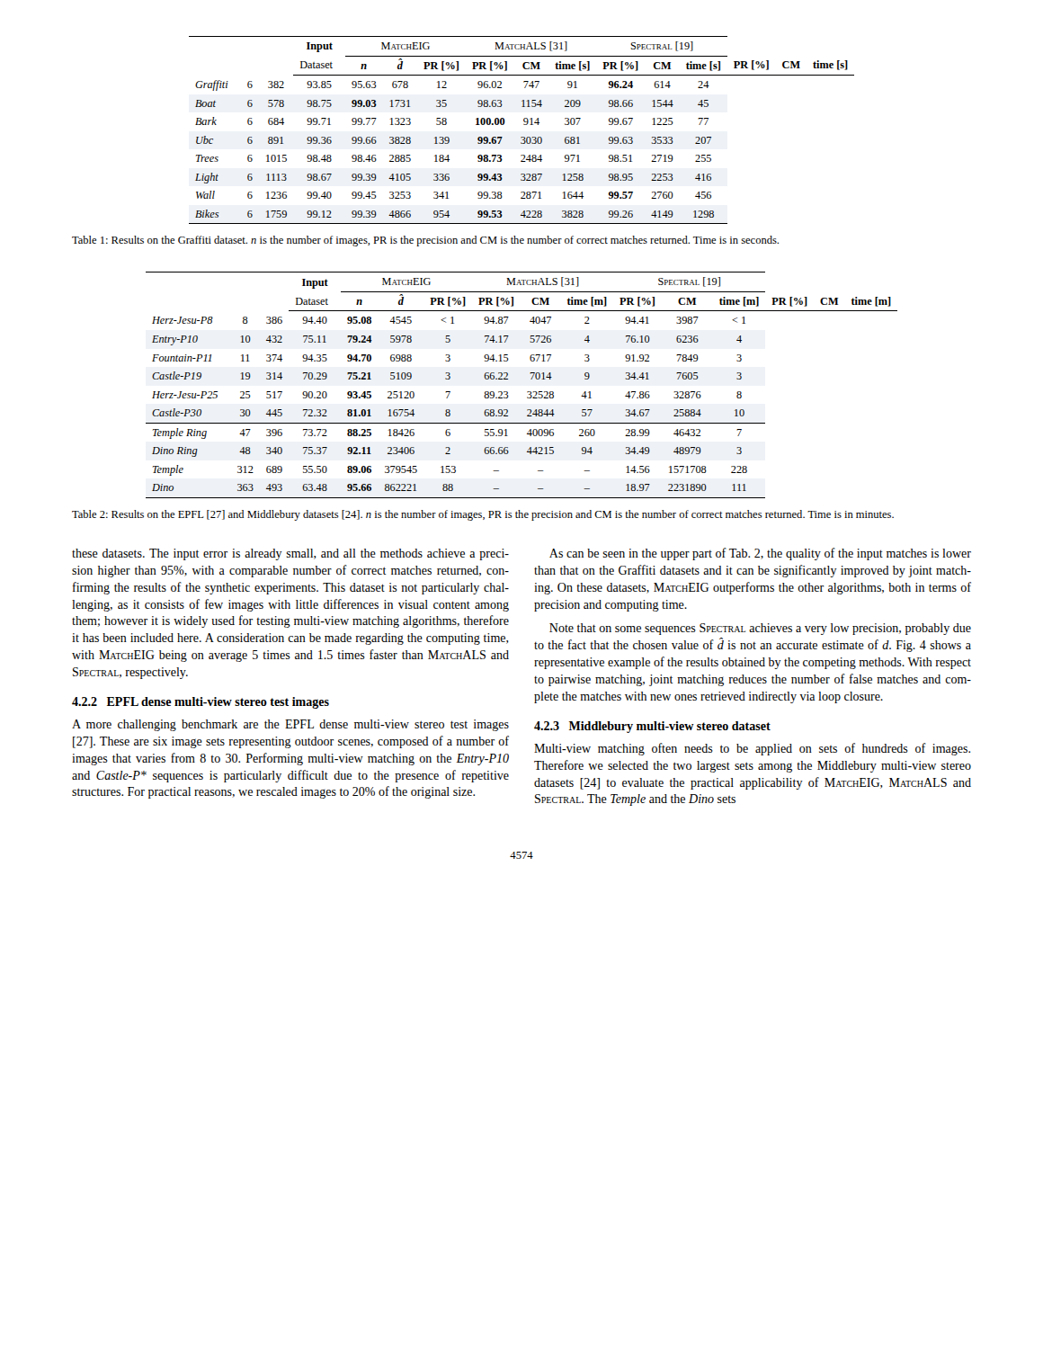| | | | Input | MatchEIG | MatchALS [31] | Spectral [19] |
| --- | --- | --- | --- | --- | --- | --- |
| Dataset | n | d̂ | PR [%] | PR [%] | CM | time [s] | PR [%] | CM | time [s] | PR [%] | CM | time [s] |
| Graffiti | 6 | 382 | 93.85 | 95.63 | 678 | 12 | 96.02 | 747 | 91 | 96.24 | 614 | 24 |
| Boat | 6 | 578 | 98.75 | 99.03 | 1731 | 35 | 98.63 | 1154 | 209 | 98.66 | 1544 | 45 |
| Bark | 6 | 684 | 99.71 | 99.77 | 1323 | 58 | 100.00 | 914 | 307 | 99.67 | 1225 | 77 |
| Ubc | 6 | 891 | 99.36 | 99.66 | 3828 | 139 | 99.67 | 3030 | 681 | 99.63 | 3533 | 207 |
| Trees | 6 | 1015 | 98.48 | 98.46 | 2885 | 184 | 98.73 | 2484 | 971 | 98.51 | 2719 | 255 |
| Light | 6 | 1113 | 98.67 | 99.39 | 4105 | 336 | 99.43 | 3287 | 1258 | 98.95 | 2253 | 416 |
| Wall | 6 | 1236 | 99.40 | 99.45 | 3253 | 341 | 99.38 | 2871 | 1644 | 99.57 | 2760 | 456 |
| Bikes | 6 | 1759 | 99.12 | 99.39 | 4866 | 954 | 99.53 | 4228 | 3828 | 99.26 | 4149 | 1298 |
Table 1: Results on the Graffiti dataset. n is the number of images, PR is the precision and CM is the number of correct matches returned. Time is in seconds.
| | | | Input | MatchEIG | MatchALS [31] | Spectral [19] |
| --- | --- | --- | --- | --- | --- | --- |
| Dataset | n | d̂ | PR [%] | PR [%] | CM | time [m] | PR [%] | CM | time [m] | PR [%] | CM | time [m] |
| Herz-Jesu-P8 | 8 | 386 | 94.40 | 95.08 | 4545 | < 1 | 94.87 | 4047 | 2 | 94.41 | 3987 | < 1 |
| Entry-P10 | 10 | 432 | 75.11 | 79.24 | 5978 | 5 | 74.17 | 5726 | 4 | 76.10 | 6236 | 4 |
| Fountain-P11 | 11 | 374 | 94.35 | 94.70 | 6988 | 3 | 94.15 | 6717 | 3 | 91.92 | 7849 | 3 |
| Castle-P19 | 19 | 314 | 70.29 | 75.21 | 5109 | 3 | 66.22 | 7014 | 9 | 34.41 | 7605 | 3 |
| Herz-Jesu-P25 | 25 | 517 | 90.20 | 93.45 | 25120 | 7 | 89.23 | 32528 | 41 | 47.86 | 32876 | 8 |
| Castle-P30 | 30 | 445 | 72.32 | 81.01 | 16754 | 8 | 68.92 | 24844 | 57 | 34.67 | 25884 | 10 |
| Temple Ring | 47 | 396 | 73.72 | 88.25 | 18426 | 6 | 55.91 | 40096 | 260 | 28.99 | 46432 | 7 |
| Dino Ring | 48 | 340 | 75.37 | 92.11 | 23406 | 2 | 66.66 | 44215 | 94 | 34.49 | 48979 | 3 |
| Temple | 312 | 689 | 55.50 | 89.06 | 379545 | 153 | – | – | – | 14.56 | 1571708 | 228 |
| Dino | 363 | 493 | 63.48 | 95.66 | 862221 | 88 | – | – | – | 18.97 | 2231890 | 111 |
Table 2: Results on the EPFL [27] and Middlebury datasets [24]. n is the number of images, PR is the precision and CM is the number of correct matches returned. Time is in minutes.
these datasets. The input error is already small, and all the methods achieve a precision higher than 95%, with a comparable number of correct matches returned, confirming the results of the synthetic experiments. This dataset is not particularly challenging, as it consists of few images with little differences in visual content among them; however it is widely used for testing multi-view matching algorithms, therefore it has been included here. A consideration can be made regarding the computing time, with MatchEIG being on average 5 times and 1.5 times faster than MatchALS and Spectral, respectively.
4.2.2 EPFL dense multi-view stereo test images
A more challenging benchmark are the EPFL dense multi-view stereo test images [27]. These are six image sets representing outdoor scenes, composed of a number of images that varies from 8 to 30. Performing multi-view matching on the Entry-P10 and Castle-P* sequences is particularly difficult due to the presence of repetitive structures. For practical reasons, we rescaled images to 20% of the original size.
As can be seen in the upper part of Tab. 2, the quality of the input matches is lower than that on the Graffiti datasets and it can be significantly improved by joint matching. On these datasets, MatchEIG outperforms the other algorithms, both in terms of precision and computing time.
Note that on some sequences Spectral achieves a very low precision, probably due to the fact that the chosen value of d̂ is not an accurate estimate of d. Fig. 4 shows a representative example of the results obtained by the competing methods. With respect to pairwise matching, joint matching reduces the number of false matches and complete the matches with new ones retrieved indirectly via loop closure.
4.2.3 Middlebury multi-view stereo dataset
Multi-view matching often needs to be applied on sets of hundreds of images. Therefore we selected the two largest sets among the Middlebury multi-view stereo datasets [24] to evaluate the practical applicability of MatchEIG, MatchALS and Spectral. The Temple and the Dino sets
4574